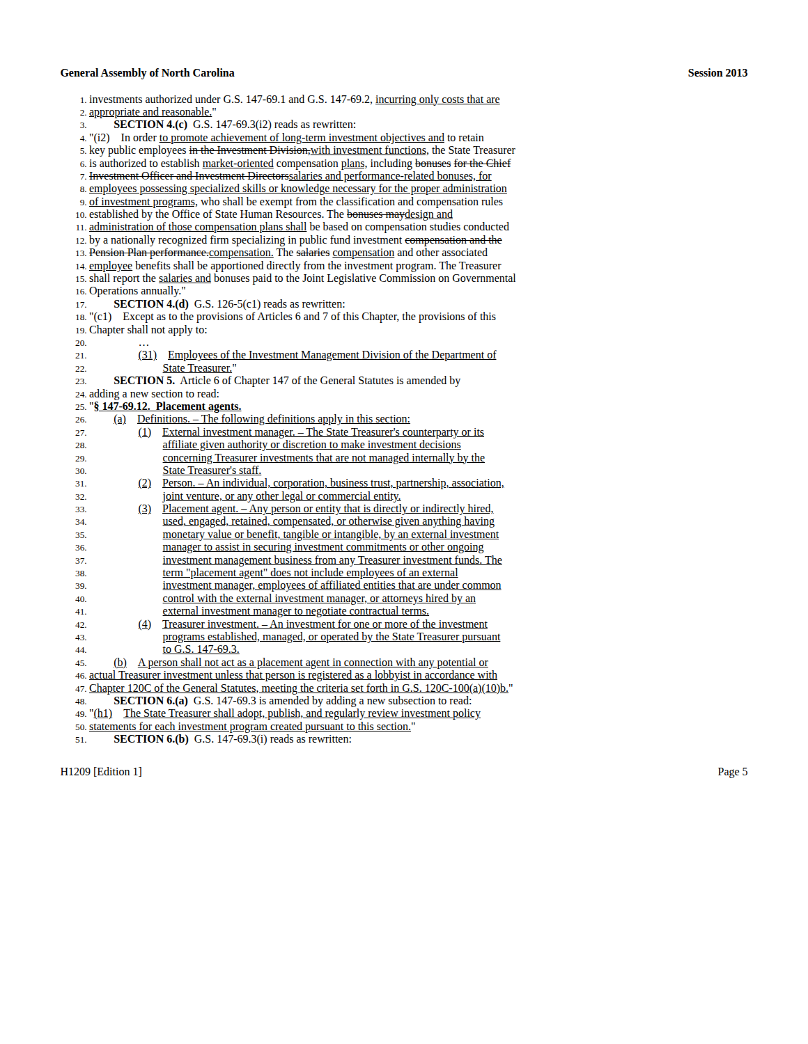General Assembly of North Carolina Session 2013
investments authorized under G.S. 147-69.1 and G.S. 147-69.2, incurring only costs that are
appropriate and reasonable."
SECTION 4.(c) G.S. 147-69.3(i2) reads as rewritten:
"(i2) In order to promote achievement of long-term investment objectives and to retain
key public employees in the Investment Division, with investment functions, the State Treasurer
is authorized to establish market-oriented compensation plans, including bonuses for the Chief
Investment Officer and Investment Directors salaries and performance-related bonuses, for
employees possessing specialized skills or knowledge necessary for the proper administration
of investment programs, who shall be exempt from the classification and compensation rules
established by the Office of State Human Resources. The bonuses may design and
administration of those compensation plans shall be based on compensation studies conducted
by a nationally recognized firm specializing in public fund investment compensation and the
Pension Plan performance. compensation. The salaries compensation and other associated
employee benefits shall be apportioned directly from the investment program. The Treasurer
shall report the salaries and bonuses paid to the Joint Legislative Commission on Governmental
Operations annually."
SECTION 4.(d) G.S. 126-5(c1) reads as rewritten:
"(c1) Except as to the provisions of Articles 6 and 7 of this Chapter, the provisions of this
Chapter shall not apply to:
…
(31) Employees of the Investment Management Division of the Department of
State Treasurer."
SECTION 5. Article 6 of Chapter 147 of the General Statutes is amended by
adding a new section to read:
"§ 147-69.12. Placement agents.
(a) Definitions. – The following definitions apply in this section:
(1) External investment manager. – The State Treasurer's counterparty or its
affiliate given authority or discretion to make investment decisions
concerning Treasurer investments that are not managed internally by the
State Treasurer's staff.
(2) Person. – An individual, corporation, business trust, partnership, association,
joint venture, or any other legal or commercial entity.
(3) Placement agent. – Any person or entity that is directly or indirectly hired,
used, engaged, retained, compensated, or otherwise given anything having
monetary value or benefit, tangible or intangible, by an external investment
manager to assist in securing investment commitments or other ongoing
investment management business from any Treasurer investment funds. The
term "placement agent" does not include employees of an external
investment manager, employees of affiliated entities that are under common
control with the external investment manager, or attorneys hired by an
external investment manager to negotiate contractual terms.
(4) Treasurer investment. – An investment for one or more of the investment
programs established, managed, or operated by the State Treasurer pursuant
to G.S. 147-69.3.
(b) A person shall not act as a placement agent in connection with any potential or
actual Treasurer investment unless that person is registered as a lobbyist in accordance with
Chapter 120C of the General Statutes, meeting the criteria set forth in G.S. 120C-100(a)(10)b."
SECTION 6.(a) G.S. 147-69.3 is amended by adding a new subsection to read:
"(h1) The State Treasurer shall adopt, publish, and regularly review investment policy
statements for each investment program created pursuant to this section."
SECTION 6.(b) G.S. 147-69.3(i) reads as rewritten:
H1209 [Edition 1] Page 5